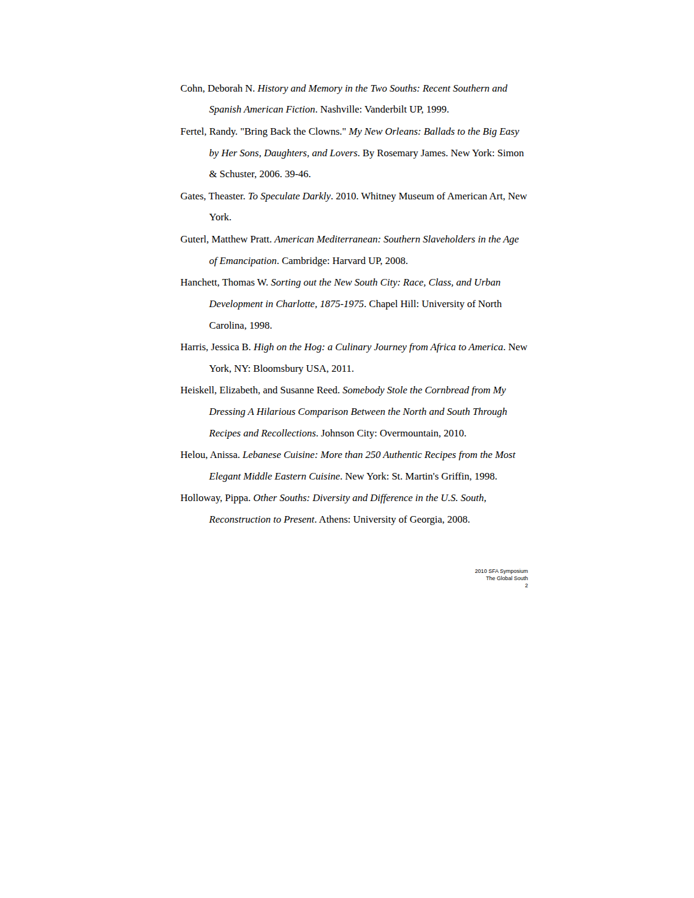Cohn, Deborah N. History and Memory in the Two Souths: Recent Southern and Spanish American Fiction. Nashville: Vanderbilt UP, 1999.
Fertel, Randy. "Bring Back the Clowns." My New Orleans: Ballads to the Big Easy by Her Sons, Daughters, and Lovers. By Rosemary James. New York: Simon & Schuster, 2006. 39-46.
Gates, Theaster. To Speculate Darkly. 2010. Whitney Museum of American Art, New York.
Guterl, Matthew Pratt. American Mediterranean: Southern Slaveholders in the Age of Emancipation. Cambridge: Harvard UP, 2008.
Hanchett, Thomas W. Sorting out the New South City: Race, Class, and Urban Development in Charlotte, 1875-1975. Chapel Hill: University of North Carolina, 1998.
Harris, Jessica B. High on the Hog: a Culinary Journey from Africa to America. New York, NY: Bloomsbury USA, 2011.
Heiskell, Elizabeth, and Susanne Reed. Somebody Stole the Cornbread from My Dressing A Hilarious Comparison Between the North and South Through Recipes and Recollections. Johnson City: Overmountain, 2010.
Helou, Anissa. Lebanese Cuisine: More than 250 Authentic Recipes from the Most Elegant Middle Eastern Cuisine. New York: St. Martin's Griffin, 1998.
Holloway, Pippa. Other Souths: Diversity and Difference in the U.S. South, Reconstruction to Present. Athens: University of Georgia, 2008.
2010 SFA Symposium
The Global South 2